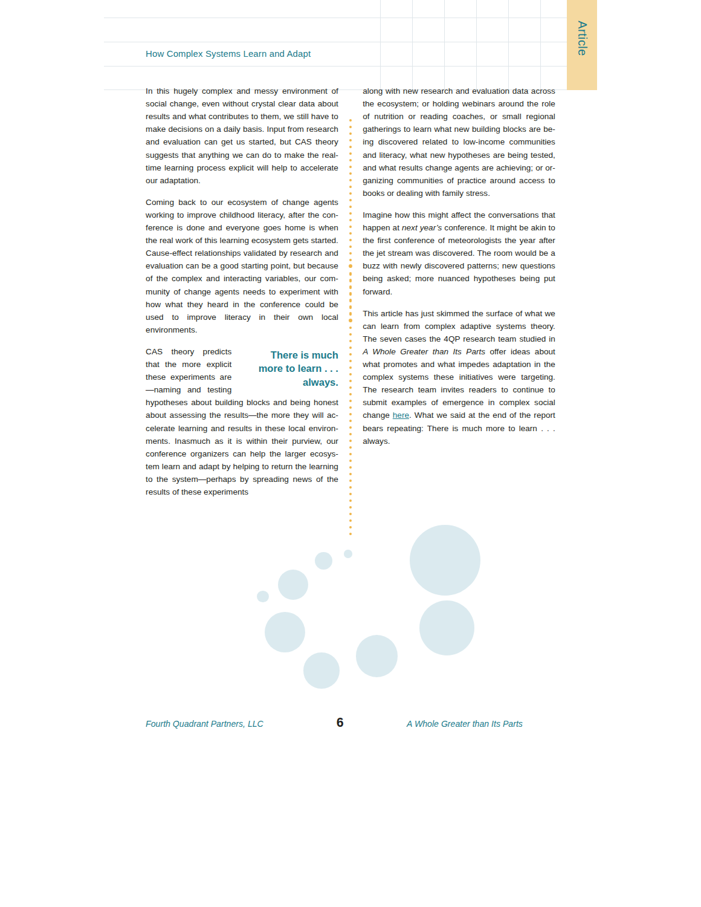Article
How Complex Systems Learn and Adapt
In this hugely complex and messy environment of social change, even without crystal clear data about results and what contributes to them, we still have to make decisions on a daily basis. Input from research and evaluation can get us started, but CAS theory suggests that anything we can do to make the real-time learning process explicit will help to accelerate our adaptation.
Coming back to our ecosystem of change agents working to improve childhood literacy, after the conference is done and everyone goes home is when the real work of this learning ecosystem gets started. Cause-effect relationships validated by research and evaluation can be a good starting point, but because of the complex and interacting variables, our community of change agents needs to experiment with how what they heard in the conference could be used to improve literacy in their own local environments.
There is much more to learn . . . always.
CAS theory predicts that the more explicit these experiments are—naming and testing hypotheses about building blocks and being honest about assessing the results—the more they will accelerate learning and results in these local environments. Inasmuch as it is within their purview, our conference organizers can help the larger ecosystem learn and adapt by helping to return the learning to the system—perhaps by spreading news of the results of these experiments
along with new research and evaluation data across the ecosystem; or holding webinars around the role of nutrition or reading coaches, or small regional gatherings to learn what new building blocks are being discovered related to low-income communities and literacy, what new hypotheses are being tested, and what results change agents are achieving; or organizing communities of practice around access to books or dealing with family stress.
Imagine how this might affect the conversations that happen at next year’s conference. It might be akin to the first conference of meteorologists the year after the jet stream was discovered. The room would be a buzz with newly discovered patterns; new questions being asked; more nuanced hypotheses being put forward.
This article has just skimmed the surface of what we can learn from complex adaptive systems theory. The seven cases the 4QP research team studied in A Whole Greater than Its Parts offer ideas about what promotes and what impedes adaptation in the complex systems these initiatives were targeting. The research team invites readers to continue to submit examples of emergence in complex social change here. What we said at the end of the report bears repeating: There is much more to learn . . . always.
Fourth Quadrant Partners, LLC
6
A Whole Greater than Its Parts